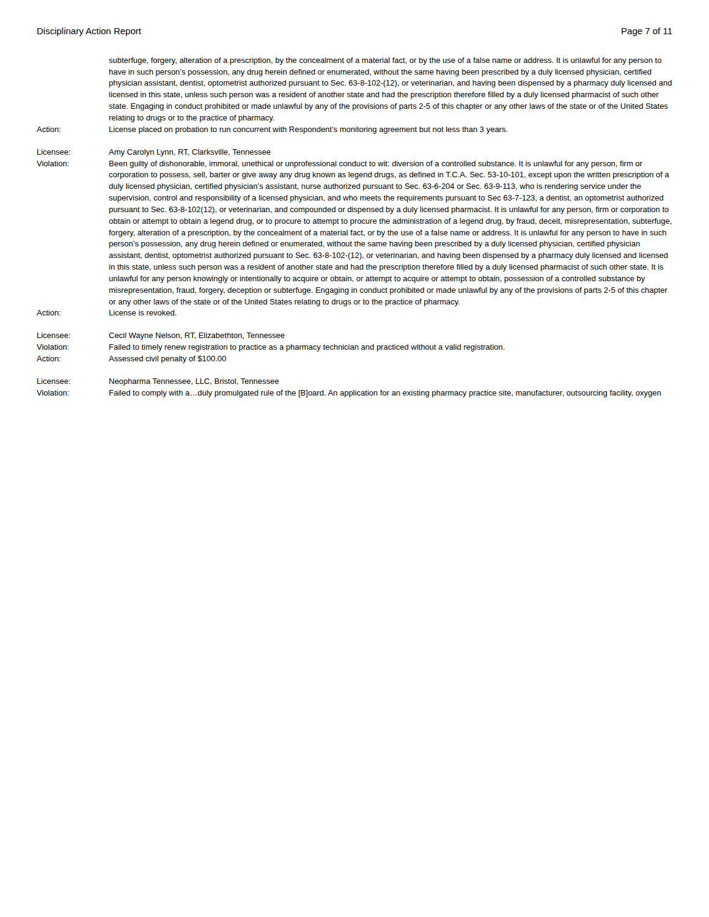Disciplinary Action Report Page 7 of 11
subterfuge, forgery, alteration of a prescription, by the concealment of a material fact, or by the use of a false name or address. It is unlawful for any person to have in such person’s possession, any drug herein defined or enumerated, without the same having been prescribed by a duly licensed physician, certified physician assistant, dentist, optometrist authorized pursuant to Sec. 63-8-102-(12), or veterinarian, and having been dispensed by a pharmacy duly licensed and licensed in this state, unless such person was a resident of another state and had the prescription therefore filled by a duly licensed pharmacist of such other state. Engaging in conduct prohibited or made unlawful by any of the provisions of parts 2-5 of this chapter or any other laws of the state or of the United States relating to drugs or to the practice of pharmacy.
Action:
License placed on probation to run concurrent with Respondent’s monitoring agreement but not less than 3 years.
Licensee:
Amy Carolyn Lynn, RT, Clarksville, Tennessee
Violation:
Been guilty of dishonorable, immoral, unethical or unprofessional conduct to wit: diversion of a controlled substance. It is unlawful for any person, firm or corporation to possess, sell, barter or give away any drug known as legend drugs, as defined in T.C.A. Sec. 53-10-101, except upon the written prescription of a duly licensed physician, certified physician’s assistant, nurse authorized pursuant to Sec. 63-6-204 or Sec. 63-9-113, who is rendering service under the supervision, control and responsibility of a licensed physician, and who meets the requirements pursuant to Sec 63-7-123, a dentist, an optometrist authorized pursuant to Sec. 63-8-102(12), or veterinarian, and compounded or dispensed by a duly licensed pharmacist. It is unlawful for any person, firm or corporation to obtain or attempt to obtain a legend drug, or to procure to attempt to procure the administration of a legend drug, by fraud, deceit, misrepresentation, subterfuge, forgery, alteration of a prescription, by the concealment of a material fact, or by the use of a false name or address. It is unlawful for any person to have in such person’s possession, any drug herein defined or enumerated, without the same having been prescribed by a duly licensed physician, certified physician assistant, dentist, optometrist authorized pursuant to Sec. 63-8-102-(12), or veterinarian, and having been dispensed by a pharmacy duly licensed and licensed in this state, unless such person was a resident of another state and had the prescription therefore filled by a duly licensed pharmacist of such other state. It is unlawful for any person knowingly or intentionally to acquire or obtain, or attempt to acquire or attempt to obtain, possession of a controlled substance by misrepresentation, fraud, forgery, deception or subterfuge. Engaging in conduct prohibited or made unlawful by any of the provisions of parts 2-5 of this chapter or any other laws of the state or of the United States relating to drugs or to the practice of pharmacy.
Action:
License is revoked.
Licensee:
Cecil Wayne Nelson, RT, Elizabethton, Tennessee
Violation:
Failed to timely renew registration to practice as a pharmacy technician and practiced without a valid registration.
Action:
Assessed civil penalty of $100.00
Licensee:
Neopharma Tennessee, LLC, Bristol, Tennessee
Violation:
Failed to comply with a…duly promulgated rule of the [B]oard. An application for an existing pharmacy practice site, manufacturer, outsourcing facility, oxygen